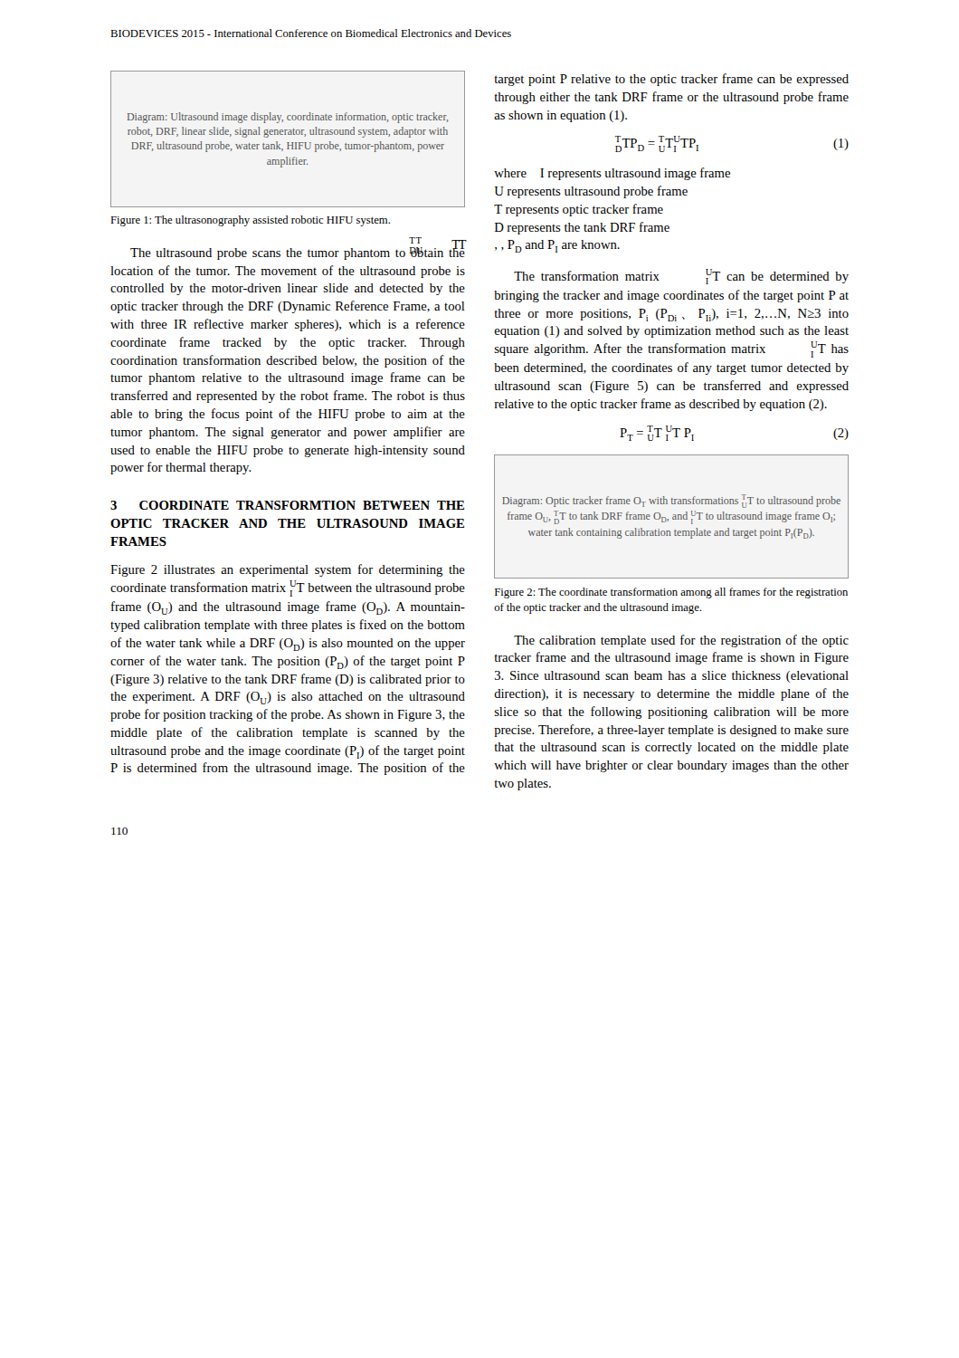BIODEVICES 2015 - International Conference on Biomedical Electronics and Devices
Diagram: Ultrasound image display, coordinate information, optic tracker, robot, DRF, linear slide, signal generator, ultrasound system, adaptor with DRF, ultrasound probe, water tank, HIFU probe, tumor-phantom, power amplifier.
Figure 1: The ultrasonography assisted robotic HIFU system.
The ultrasound probe scans the tumor phantom to obtain the location of the tumor. The movement of the ultrasound probe is controlled by the motor-driven linear slide and detected by the optic tracker through the DRF (Dynamic Reference Frame, a tool with three IR reflective marker spheres), which is a reference coordinate frame tracked by the optic tracker. Through coordination transformation described below, the position of the tumor phantom relative to the ultrasound image frame can be transferred and represented by the robot frame. The robot is thus able to bring the focus point of the HIFU probe to aim at the tumor phantom. The signal generator and power amplifier are used to enable the HIFU probe to generate high-intensity sound power for thermal therapy.
3 Coordinate Transformtion Between the Optic Tracker and the Ultrasound Image Frames
Figure 2 illustrates an experimental system for determining the coordinate transformation matrix UIT between the ultrasound probe frame (OU) and the ultrasound image frame (OD). A mountain-typed calibration template with three plates is fixed on the bottom of the water tank while a DRF (OD) is also mounted on the upper corner of the water tank. The position (PD) of the target point P (Figure 3) relative to the tank DRF frame (D) is calibrated prior to the experiment. A DRF (OU) is also attached on the ultrasound probe for position tracking of the probe. As shown in Figure 3, the middle plate of the calibration template is scanned by the ultrasound probe and the image coordinate (PI) of the target point P is determined from the ultrasound image. The position of the target point P relative to the optic tracker frame can be expressed through either the tank DRF frame or the ultrasound probe frame as shown in equation (1).
TDTPD = TUT UITPI (1)
where I represents ultrasound image frame
U represents ultrasound probe frame
T represents optic tracker frame
D represents the tank DRF frame
TDT, TUT, PD and PI are known.
The transformation matrix UIT can be determined by bringing the tracker and image coordinates of the target point P at three or more positions, Pi (PDi、PIi), i=1, 2,…N, N≥3 into equation (1) and solved by optimization method such as the least square algorithm. After the transformation matrix UIT has been determined, the coordinates of any target tumor detected by ultrasound scan (Figure 5) can be transferred and expressed relative to the optic tracker frame as described by equation (2).
PT = TUT UIT PI (2)
Diagram: Optic tracker frame OT with transformations TUT to ultrasound probe frame OU, TDT to tank DRF frame OD, and UIT to ultrasound image frame OI; water tank containing calibration template and target point PI(PD).
Figure 2: The coordinate transformation among all frames for the registration of the optic tracker and the ultrasound image.
The calibration template used for the registration of the optic tracker frame and the ultrasound image frame is shown in Figure 3. Since ultrasound scan beam has a slice thickness (elevational direction), it is necessary to determine the middle plane of the slice so that the following positioning calibration will be more precise. Therefore, a three-layer template is designed to make sure that the ultrasound scan is correctly located on the middle plate which will have brighter or clear boundary images than the other two plates.
110